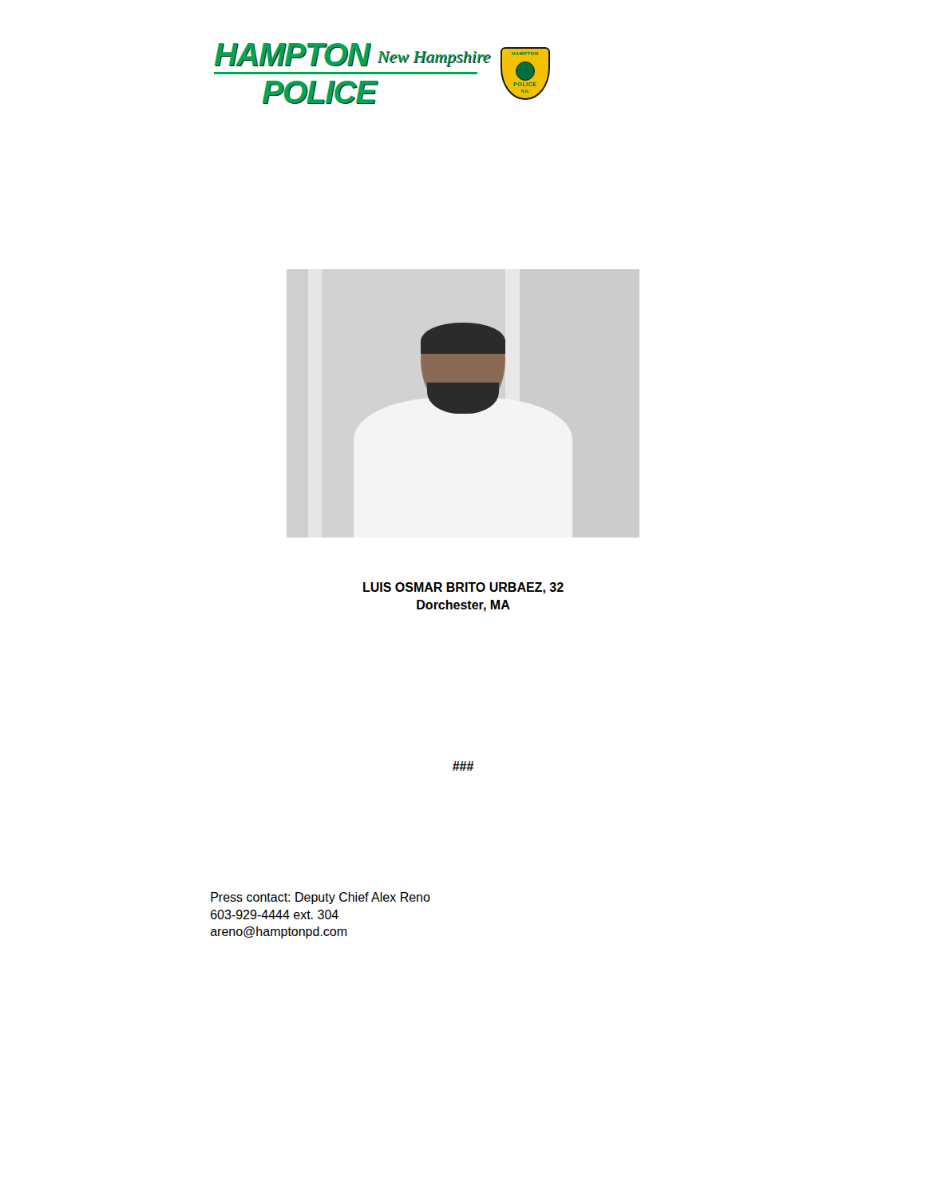HAMPTON New Hampshire
POLICE
HAMPTON
POLICE
N.H.
LUIS OSMAR BRITO URBAEZ, 32
Dorchester, MA
###
Press contact: Deputy Chief Alex Reno
603-929-4444 ext. 304
areno@hamptonpd.com